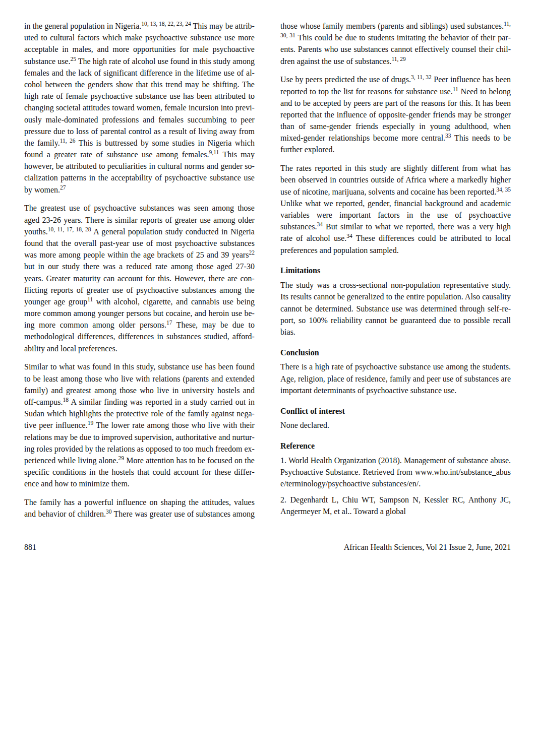in the general population in Nigeria.10, 13, 18, 22, 23, 24 This may be attributed to cultural factors which make psychoactive substance use more acceptable in males, and more opportunities for male psychoactive substance use.25 The high rate of alcohol use found in this study among females and the lack of significant difference in the lifetime use of alcohol between the genders show that this trend may be shifting. The high rate of female psychoactive substance use has been attributed to changing societal attitudes toward women, female incursion into previously male-dominated professions and females succumbing to peer pressure due to loss of parental control as a result of living away from the family.11, 26 This is buttressed by some studies in Nigeria which found a greater rate of substance use among females.9,11 This may however, be attributed to peculiarities in cultural norms and gender socialization patterns in the acceptability of psychoactive substance use by women.27
The greatest use of psychoactive substances was seen among those aged 23-26 years. There is similar reports of greater use among older youths.10, 11, 17, 18, 28 A general population study conducted in Nigeria found that the overall past-year use of most psychoactive substances was more among people within the age brackets of 25 and 39 years22 but in our study there was a reduced rate among those aged 27-30 years. Greater maturity can account for this. However, there are conflicting reports of greater use of psychoactive substances among the younger age group11 with alcohol, cigarette, and cannabis use being more common among younger persons but cocaine, and heroin use being more common among older persons.17 These, may be due to methodological differences, differences in substances studied, affordability and local preferences.
Similar to what was found in this study, substance use has been found to be least among those who live with relations (parents and extended family) and greatest among those who live in university hostels and off-campus.18 A similar finding was reported in a study carried out in Sudan which highlights the protective role of the family against negative peer influence.19 The lower rate among those who live with their relations may be due to improved supervision, authoritative and nurturing roles provided by the relations as opposed to too much freedom experienced while living alone.29 More attention has to be focused on the specific conditions in the hostels that could account for these difference and how to minimize them.
The family has a powerful influence on shaping the attitudes, values and behavior of children.30 There was greater use of substances among those whose family members (parents and siblings) used substances.11, 30, 31 This could be due to students imitating the behavior of their parents. Parents who use substances cannot effectively counsel their children against the use of substances.11, 29
Use by peers predicted the use of drugs.3, 11, 32 Peer influence has been reported to top the list for reasons for substance use.11 Need to belong and to be accepted by peers are part of the reasons for this. It has been reported that the influence of opposite-gender friends may be stronger than of same-gender friends especially in young adulthood, when mixed-gender relationships become more central.33 This needs to be further explored.
The rates reported in this study are slightly different from what has been observed in countries outside of Africa where a markedly higher use of nicotine, marijuana, solvents and cocaine has been reported.34, 35 Unlike what we reported, gender, financial background and academic variables were important factors in the use of psychoactive substances.34 But similar to what we reported, there was a very high rate of alcohol use.34 These differences could be attributed to local preferences and population sampled.
Limitations
The study was a cross-sectional non-population representative study. Its results cannot be generalized to the entire population. Also causality cannot be determined. Substance use was determined through self-report, so 100% reliability cannot be guaranteed due to possible recall bias.
Conclusion
There is a high rate of psychoactive substance use among the students. Age, religion, place of residence, family and peer use of substances are important determinants of psychoactive substance use.
Conflict of interest
None declared.
Reference
1. World Health Organization (2018). Management of substance abuse. Psychoactive Substance. Retrieved from www.who.int/substance_abuse/terminology/psychoactive substances/en/.
2. Degenhardt L, Chiu WT, Sampson N, Kessler RC, Anthony JC, Angermeyer M, et al.. Toward a global
881 African Health Sciences, Vol 21 Issue 2, June, 2021